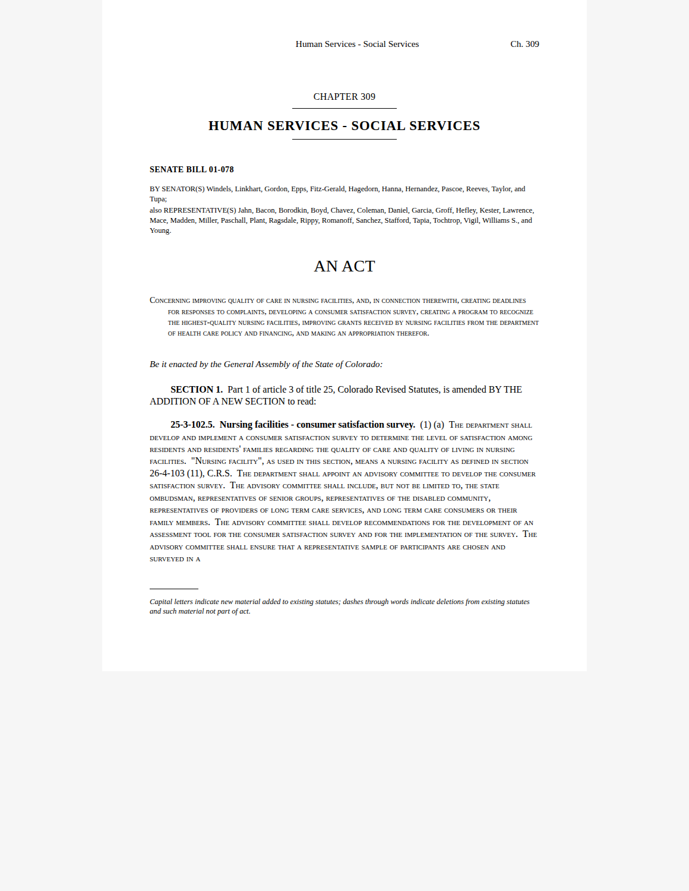Human Services - Social Services Ch. 309
CHAPTER 309
HUMAN SERVICES - SOCIAL SERVICES
SENATE BILL 01-078
BY SENATOR(S) Windels, Linkhart, Gordon, Epps, Fitz-Gerald, Hagedorn, Hanna, Hernandez, Pascoe, Reeves, Taylor, and Tupa;
also REPRESENTATIVE(S) Jahn, Bacon, Borodkin, Boyd, Chavez, Coleman, Daniel, Garcia, Groff, Hefley, Kester, Lawrence, Mace, Madden, Miller, Paschall, Plant, Ragsdale, Rippy, Romanoff, Sanchez, Stafford, Tapia, Tochtrop, Vigil, Williams S., and Young.
AN ACT
Concerning improving quality of care in nursing facilities, and, in connection therewith, creating deadlines for responses to complaints, developing a consumer satisfaction survey, creating a program to recognize the highest-quality nursing facilities, improving grants received by nursing facilities from the department of health care policy and financing, and making an appropriation therefor.
Be it enacted by the General Assembly of the State of Colorado:
SECTION 1. Part 1 of article 3 of title 25, Colorado Revised Statutes, is amended BY THE ADDITION OF A NEW SECTION to read:
25-3-102.5. Nursing facilities - consumer satisfaction survey. (1) (a) The department shall develop and implement a consumer satisfaction survey to determine the level of satisfaction among residents and residents' families regarding the quality of care and quality of living in nursing facilities. "Nursing facility", as used in this section, means a nursing facility as defined in section 26-4-103 (11), C.R.S. The department shall appoint an advisory committee to develop the consumer satisfaction survey. The advisory committee shall include, but not be limited to, the state ombudsman, representatives of senior groups, representatives of the disabled community, representatives of providers of long term care services, and long term care consumers or their family members. The advisory committee shall develop recommendations for the development of an assessment tool for the consumer satisfaction survey and for the implementation of the survey. The advisory committee shall ensure that a representative sample of participants are chosen and surveyed in a
Capital letters indicate new material added to existing statutes; dashes through words indicate deletions from existing statutes and such material not part of act.